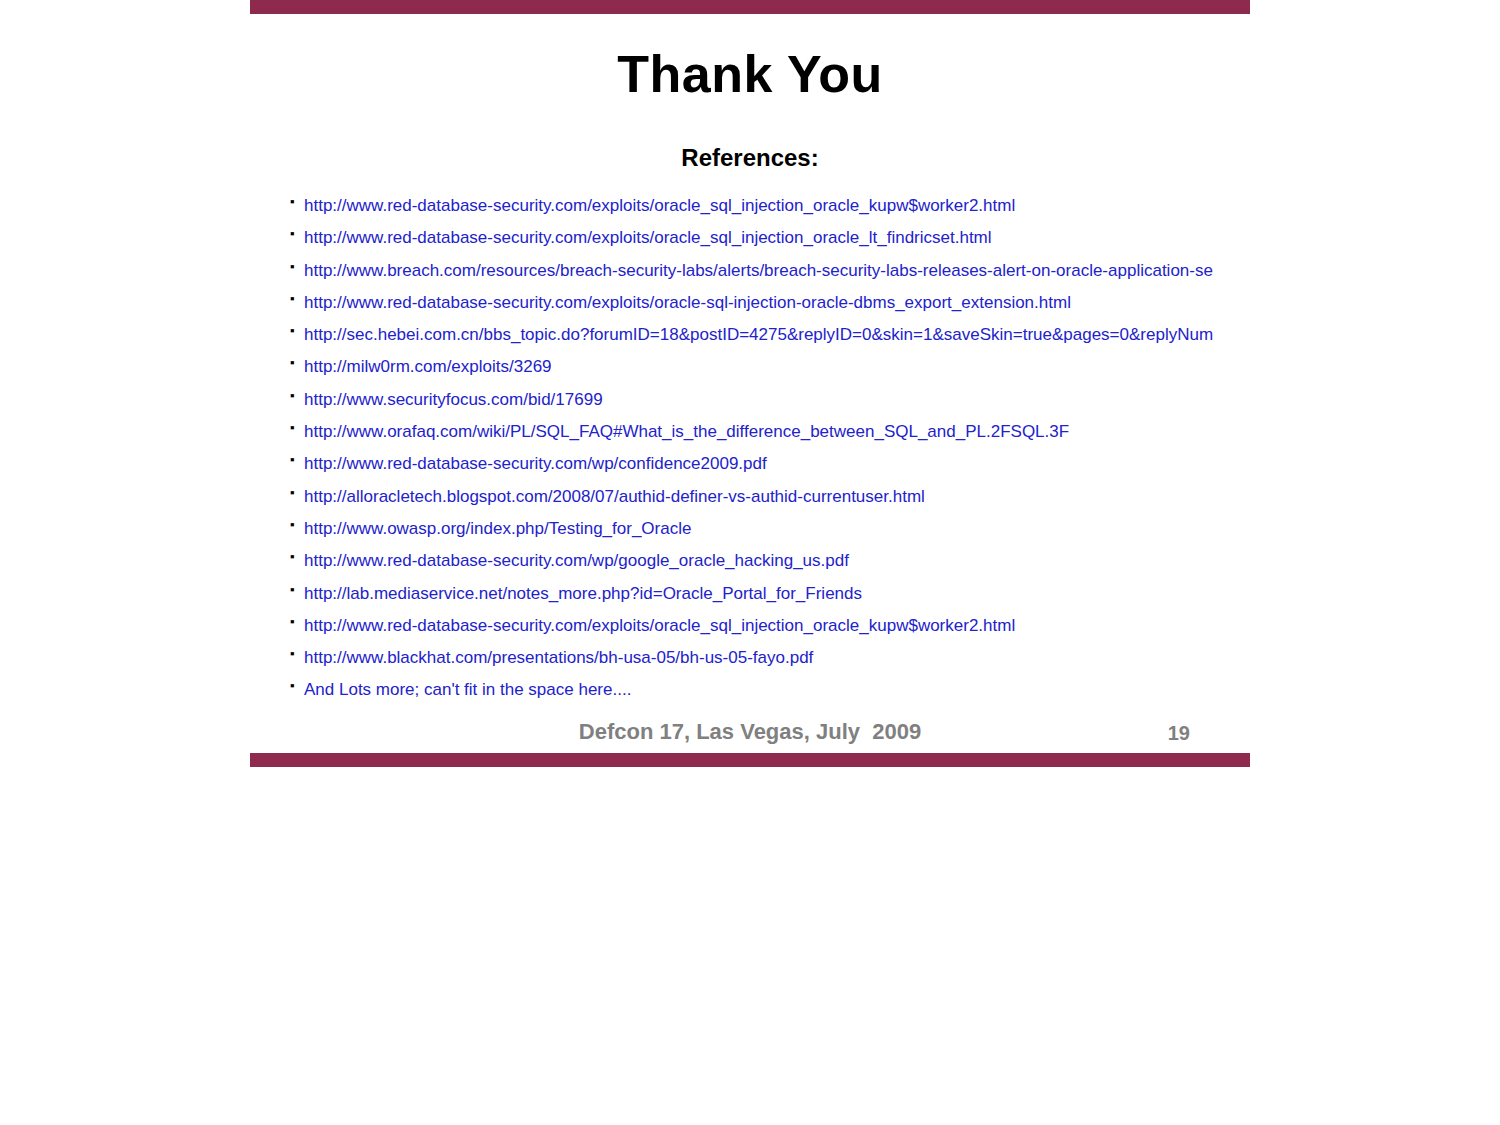Thank You
References:
http://www.red-database-security.com/exploits/oracle_sql_injection_oracle_kupw$worker2.html
http://www.red-database-security.com/exploits/oracle_sql_injection_oracle_lt_findricset.html
http://www.breach.com/resources/breach-security-labs/alerts/breach-security-labs-releases-alert-on-oracle-application-se
http://www.red-database-security.com/exploits/oracle-sql-injection-oracle-dbms_export_extension.html
http://sec.hebei.com.cn/bbs_topic.do?forumID=18&postID=4275&replyID=0&skin=1&saveSkin=true&pages=0&replyNum
http://milw0rm.com/exploits/3269
http://www.securityfocus.com/bid/17699
http://www.orafaq.com/wiki/PL/SQL_FAQ#What_is_the_difference_between_SQL_and_PL.2FSQL.3F
http://www.red-database-security.com/wp/confidence2009.pdf
http://alloracletech.blogspot.com/2008/07/authid-definer-vs-authid-currentuser.html
http://www.owasp.org/index.php/Testing_for_Oracle
http://www.red-database-security.com/wp/google_oracle_hacking_us.pdf
http://lab.mediaservice.net/notes_more.php?id=Oracle_Portal_for_Friends
http://www.red-database-security.com/exploits/oracle_sql_injection_oracle_kupw$worker2.html
http://www.blackhat.com/presentations/bh-usa-05/bh-us-05-fayo.pdf
And Lots more; can't fit in the space here....
Defcon 17, Las Vegas, July 2009
19